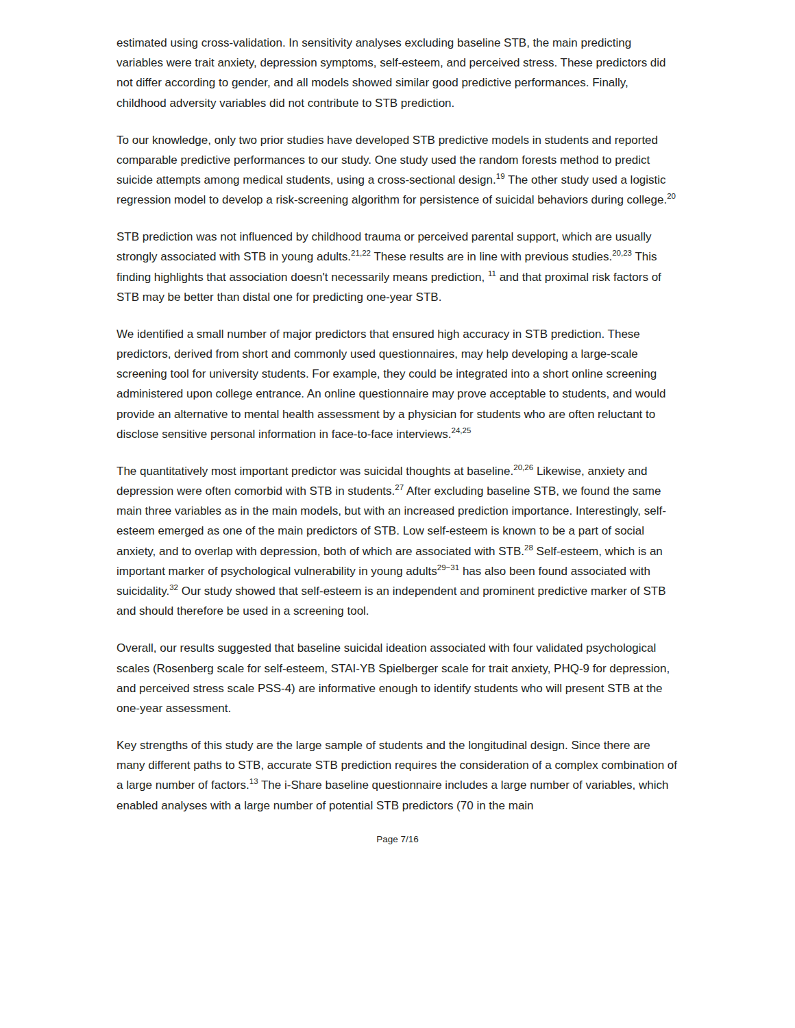estimated using cross-validation. In sensitivity analyses excluding baseline STB, the main predicting variables were trait anxiety, depression symptoms, self-esteem, and perceived stress. These predictors did not differ according to gender, and all models showed similar good predictive performances. Finally, childhood adversity variables did not contribute to STB prediction.
To our knowledge, only two prior studies have developed STB predictive models in students and reported comparable predictive performances to our study. One study used the random forests method to predict suicide attempts among medical students, using a cross-sectional design.19 The other study used a logistic regression model to develop a risk-screening algorithm for persistence of suicidal behaviors during college.20
STB prediction was not influenced by childhood trauma or perceived parental support, which are usually strongly associated with STB in young adults.21,22 These results are in line with previous studies.20,23 This finding highlights that association doesn't necessarily means prediction, 11 and that proximal risk factors of STB may be better than distal one for predicting one-year STB.
We identified a small number of major predictors that ensured high accuracy in STB prediction. These predictors, derived from short and commonly used questionnaires, may help developing a large-scale screening tool for university students. For example, they could be integrated into a short online screening administered upon college entrance. An online questionnaire may prove acceptable to students, and would provide an alternative to mental health assessment by a physician for students who are often reluctant to disclose sensitive personal information in face-to-face interviews.24,25
The quantitatively most important predictor was suicidal thoughts at baseline.20,26 Likewise, anxiety and depression were often comorbid with STB in students.27 After excluding baseline STB, we found the same main three variables as in the main models, but with an increased prediction importance. Interestingly, self-esteem emerged as one of the main predictors of STB. Low self-esteem is known to be a part of social anxiety, and to overlap with depression, both of which are associated with STB.28 Self-esteem, which is an important marker of psychological vulnerability in young adults29−31 has also been found associated with suicidality.32 Our study showed that self-esteem is an independent and prominent predictive marker of STB and should therefore be used in a screening tool.
Overall, our results suggested that baseline suicidal ideation associated with four validated psychological scales (Rosenberg scale for self-esteem, STAI-YB Spielberger scale for trait anxiety, PHQ-9 for depression, and perceived stress scale PSS-4) are informative enough to identify students who will present STB at the one-year assessment.
Key strengths of this study are the large sample of students and the longitudinal design. Since there are many different paths to STB, accurate STB prediction requires the consideration of a complex combination of a large number of factors.13 The i-Share baseline questionnaire includes a large number of variables, which enabled analyses with a large number of potential STB predictors (70 in the main
Page 7/16